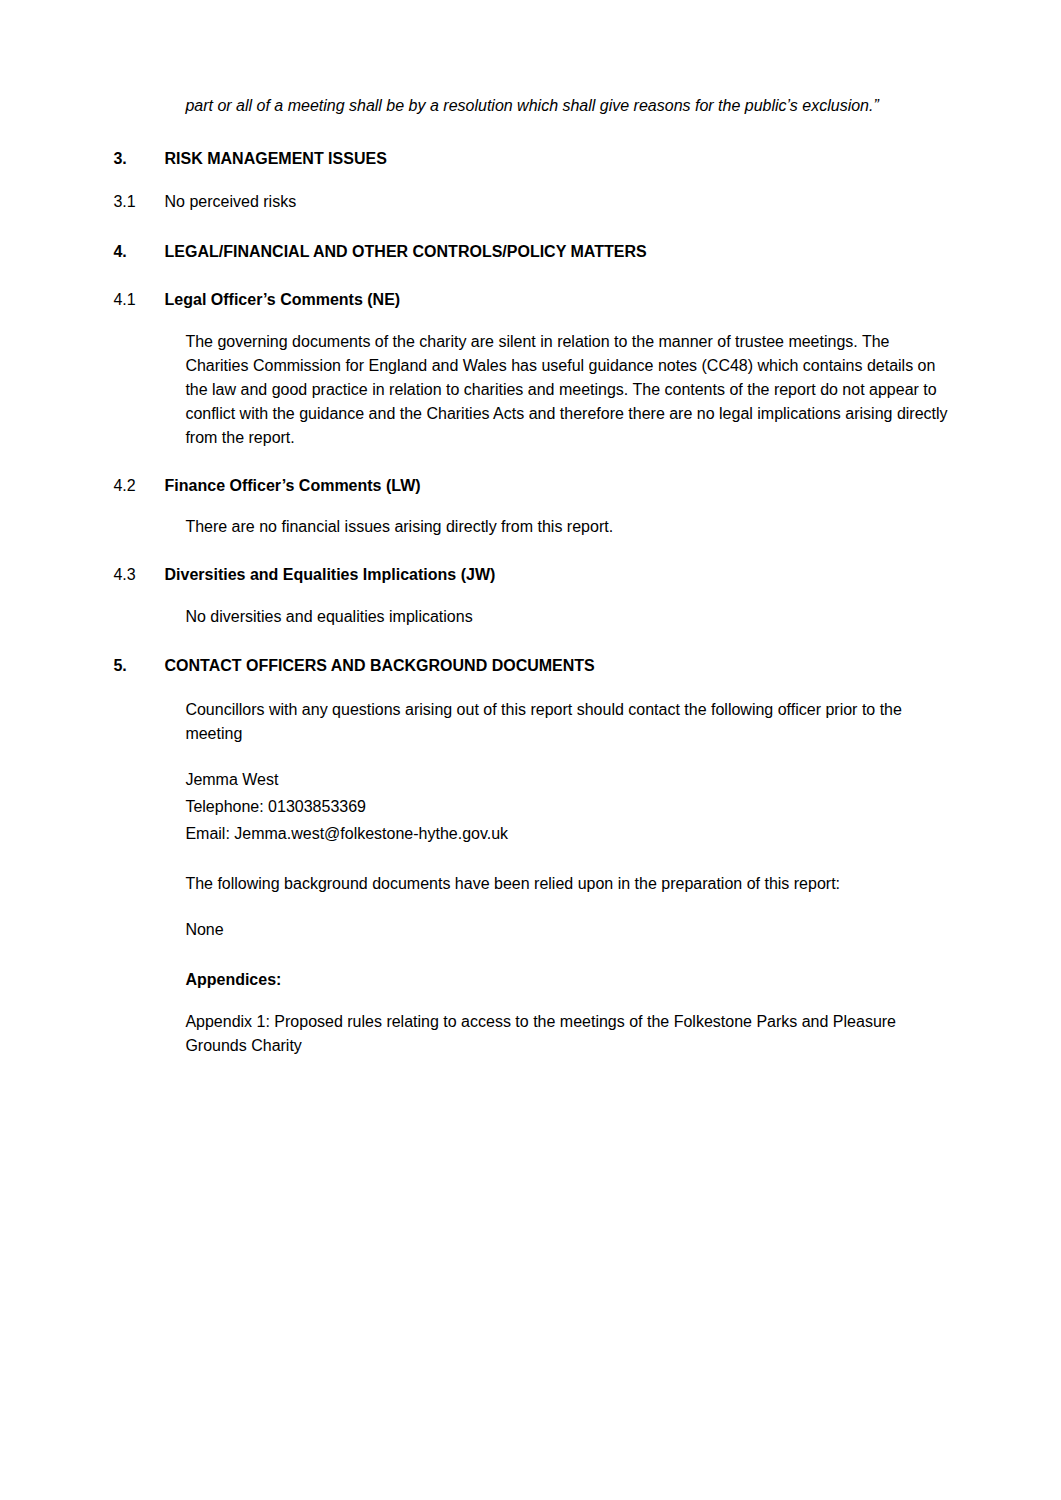part or all of a meeting shall be by a resolution which shall give reasons for the public’s exclusion.”
3. RISK MANAGEMENT ISSUES
3.1 No perceived risks
4. LEGAL/FINANCIAL AND OTHER CONTROLS/POLICY MATTERS
4.1 Legal Officer’s Comments (NE)
The governing documents of the charity are silent in relation to the manner of trustee meetings. The Charities Commission for England and Wales has useful guidance notes (CC48) which contains details on the law and good practice in relation to charities and meetings. The contents of the report do not appear to conflict with the guidance and the Charities Acts and therefore there are no legal implications arising directly from the report.
4.2 Finance Officer’s Comments (LW)
There are no financial issues arising directly from this report.
4.3 Diversities and Equalities Implications (JW)
No diversities and equalities implications
5. CONTACT OFFICERS AND BACKGROUND DOCUMENTS
Councillors with any questions arising out of this report should contact the following officer prior to the meeting
Jemma West
Telephone: 01303853369
Email: Jemma.west@folkestone-hythe.gov.uk
The following background documents have been relied upon in the preparation of this report:
None
Appendices:
Appendix 1: Proposed rules relating to access to the meetings of the Folkestone Parks and Pleasure Grounds Charity